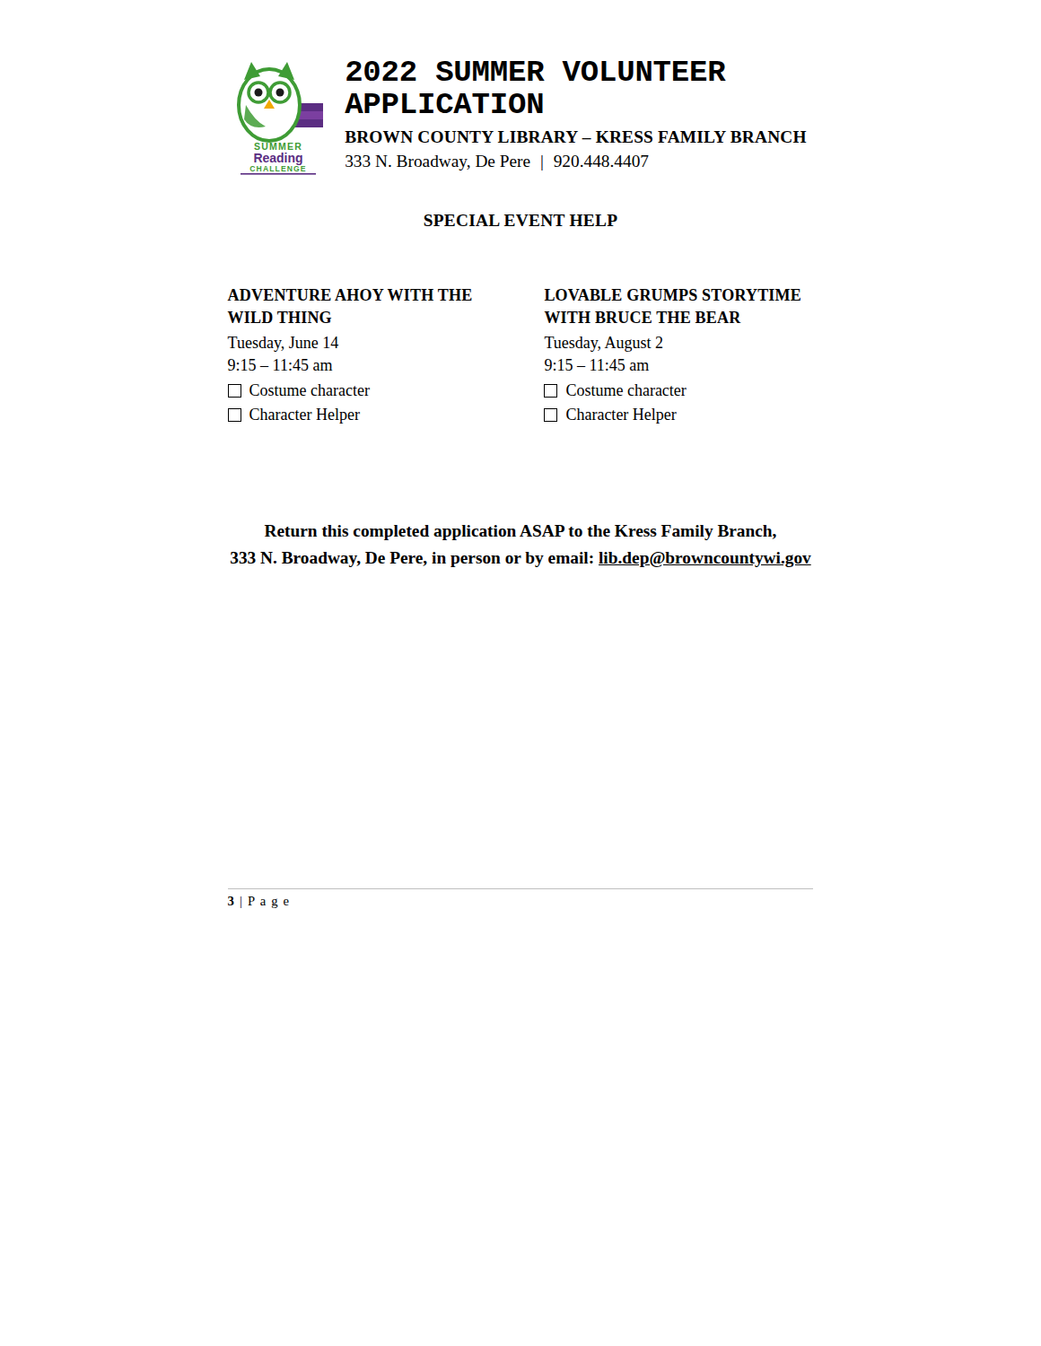SUMMER Reading CHALLENGE
2022 SUMMER VOLUNTEER APPLICATION
BROWN COUNTY LIBRARY – KRESS FAMILY BRANCH
333 N. Broadway, De Pere | 920.448.4407
SPECIAL EVENT HELP
Adventure Ahoy with the Wild Thing
Tuesday, June 14
9:15 – 11:45 am
Costume character
Character Helper
Lovable Grumps Storytime with Bruce the Bear
Tuesday, August 2
9:15 – 11:45 am
Costume character
Character Helper
Return this completed application ASAP to the Kress Family Branch,
333 N. Broadway, De Pere, in person or by email: lib.dep@browncountywi.gov
3 | P a g e